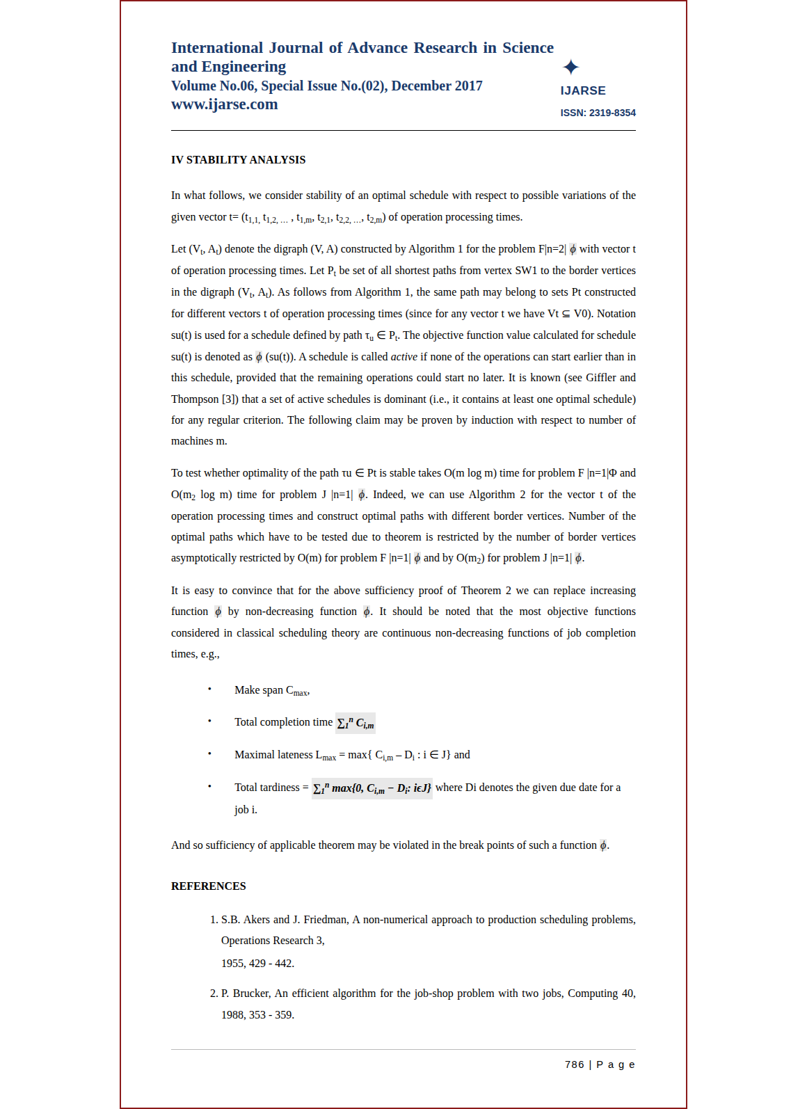International Journal of Advance Research in Science and Engineering
Volume No.06, Special Issue No.(02), December 2017
www.ijarse.com
✦
IJARSE
ISSN: 2319-8354
IV STABILITY ANALYSIS
In what follows, we consider stability of an optimal schedule with respect to possible variations of the given vector t= (t1,1, t1,2, … , t1,m, t2,1, t2,2, …, t2,m) of operation processing times.
Let (Vt, At) denote the digraph (V, A) constructed by Algorithm 1 for the problem F|n=2| ϕ with vector t of operation processing times. Let Pt be set of all shortest paths from vertex SW1 to the border vertices in the digraph (Vt, At). As follows from Algorithm 1, the same path may belong to sets Pt constructed for different vectors t of operation processing times (since for any vector t we have Vt ⊆ V0). Notation su(t) is used for a schedule defined by path τu ∈ Pt. The objective function value calculated for schedule su(t) is denoted as ϕ (su(t)). A schedule is called active if none of the operations can start earlier than in this schedule, provided that the remaining operations could start no later. It is known (see Giffler and Thompson [3]) that a set of active schedules is dominant (i.e., it contains at least one optimal schedule) for any regular criterion. The following claim may be proven by induction with respect to number of machines m.
To test whether optimality of the path τu ∈ Pt is stable takes O(m log m) time for problem F |n=1|Φ and O(m2 log m) time for problem J |n=1| ϕ. Indeed, we can use Algorithm 2 for the vector t of the operation processing times and construct optimal paths with different border vertices. Number of the optimal paths which have to be tested due to theorem is restricted by the number of border vertices asymptotically restricted by O(m) for problem F |n=1| ϕ and by O(m2) for problem J |n=1| ϕ.
It is easy to convince that for the above sufficiency proof of Theorem 2 we can replace increasing function ϕ by non-decreasing function ϕ. It should be noted that the most objective functions considered in classical scheduling theory are continuous non-decreasing functions of job completion times, e.g.,
Make span Cmax,
Total completion time ∑1n Ci,m
Maximal lateness Lmax = max{ Ci,m – Di : i ∈ J} and
Total tardiness = ∑1n max{0, Ci,m − Di: iϵJ} where Di denotes the given due date for a job i.
And so sufficiency of applicable theorem may be violated in the break points of such a function ϕ.
REFERENCES
S.B. Akers and J. Friedman, A non-numerical approach to production scheduling problems, Operations Research 3, 1955, 429 - 442.
P. Brucker, An efficient algorithm for the job-shop problem with two jobs, Computing 40, 1988, 353 - 359.
786 | P a g e